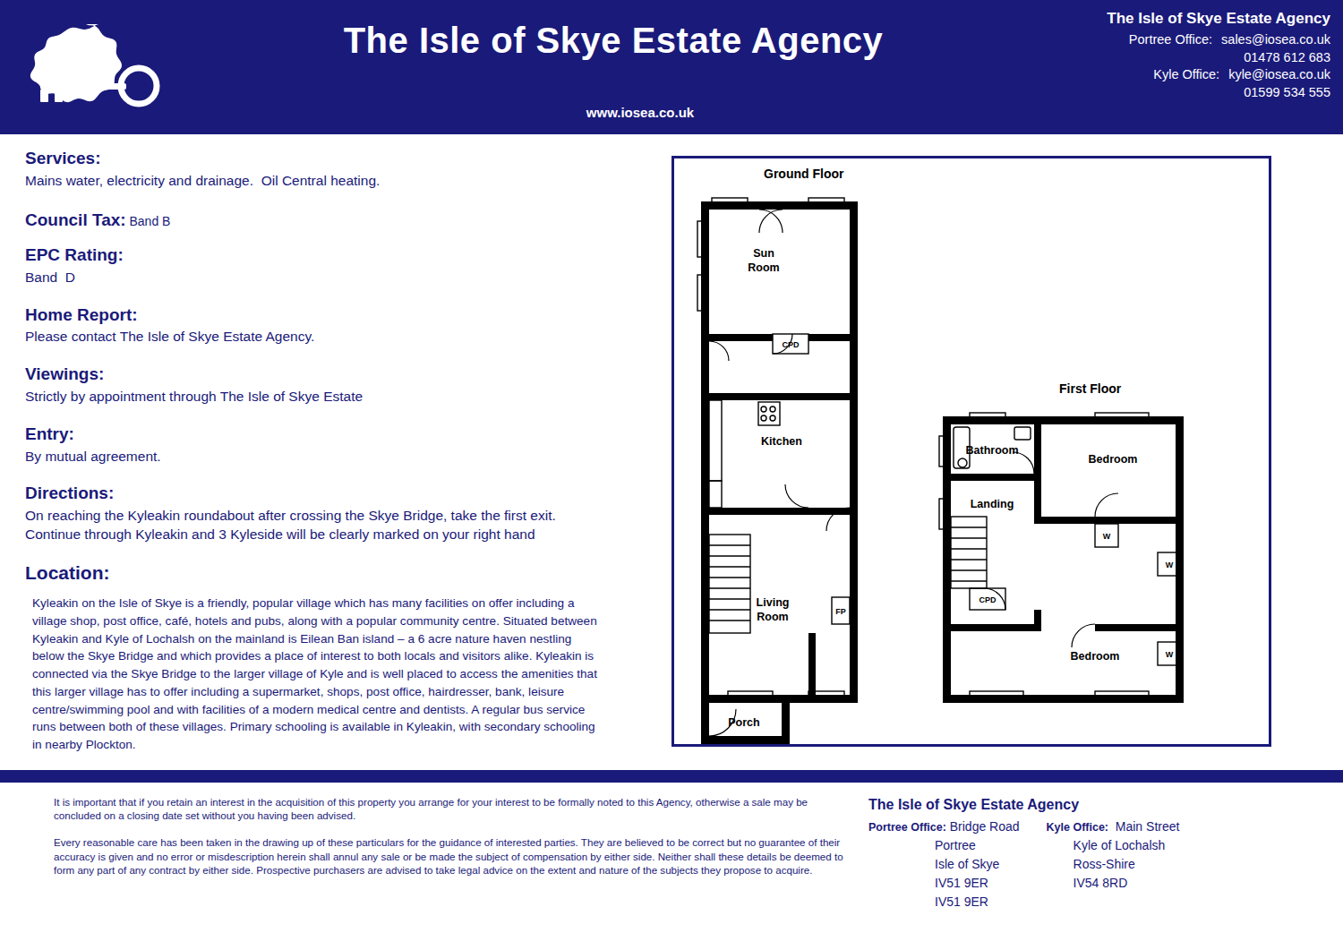The Isle of Skye Estate Agency
www.iosea.co.uk
The Isle of Skye Estate Agency
Portree Office: sales@iosea.co.uk
01478 612 683
Kyle Office: kyle@iosea.co.uk
01599 534 555
Services:
Mains water, electricity and drainage. Oil Central heating.
Council Tax:
Band B
EPC Rating:
Band D
Home Report:
Please contact The Isle of Skye Estate Agency.
Viewings:
Strictly by appointment through The Isle of Skye Estate
Entry:
By mutual agreement.
Directions:
On reaching the Kyleakin roundabout after crossing the Skye Bridge, take the first exit. Continue through Kyleakin and 3 Kyleside will be clearly marked on your right hand
Location:
Kyleakin on the Isle of Skye is a friendly, popular village which has many facilities on offer including a village shop, post office, café, hotels and pubs, along with a popular community centre. Situated between Kyleakin and Kyle of Lochalsh on the mainland is Eilean Ban island – a 6 acre nature haven nestling below the Skye Bridge and which provides a place of interest to both locals and visitors alike. Kyleakin is connected via the Skye Bridge to the larger village of Kyle and is well placed to access the amenities that this larger village has to offer including a supermarket, shops, post office, hairdresser, bank, leisure centre/swimming pool and with facilities of a modern medical centre and dentists. A regular bus service runs between both of these villages. Primary schooling is available in Kyleakin, with secondary schooling in nearby Plockton.
Ground Floor Sun Room CPD Kitchen Living Room FP Porch First Floor Bathroom Bedroom Landing W W W CPD Bedroom
It is important that if you retain an interest in the acquisition of this property you arrange for your interest to be formally noted to this Agency, otherwise a sale may be concluded on a closing date set without you having been advised.
Every reasonable care has been taken in the drawing up of these particulars for the guidance of interested parties. They are believed to be correct but no guarantee of their accuracy is given and no error or misdescription herein shall annul any sale or be made the subject of compensation by either side. Neither shall these details be deemed to form any part of any contract by either side. Prospective purchasers are advised to take legal advice on the extent and nature of the subjects they propose to acquire.
The Isle of Skye Estate Agency
Portree Office: Bridge Road
Portree
Isle of Skye
IV51 9ER
IV51 9ER
Kyle Office: Main Street
Kyle of Lochalsh
Ross-Shire
IV54 8RD